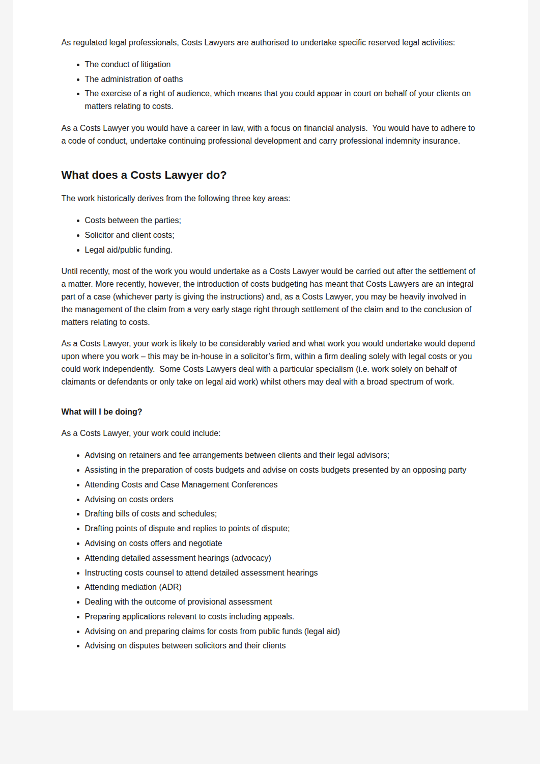As regulated legal professionals, Costs Lawyers are authorised to undertake specific reserved legal activities:
The conduct of litigation
The administration of oaths
The exercise of a right of audience, which means that you could appear in court on behalf of your clients on matters relating to costs.
As a Costs Lawyer you would have a career in law, with a focus on financial analysis. You would have to adhere to a code of conduct, undertake continuing professional development and carry professional indemnity insurance.
What does a Costs Lawyer do?
The work historically derives from the following three key areas:
Costs between the parties;
Solicitor and client costs;
Legal aid/public funding.
Until recently, most of the work you would undertake as a Costs Lawyer would be carried out after the settlement of a matter. More recently, however, the introduction of costs budgeting has meant that Costs Lawyers are an integral part of a case (whichever party is giving the instructions) and, as a Costs Lawyer, you may be heavily involved in the management of the claim from a very early stage right through settlement of the claim and to the conclusion of matters relating to costs.
As a Costs Lawyer, your work is likely to be considerably varied and what work you would undertake would depend upon where you work – this may be in-house in a solicitor’s firm, within a firm dealing solely with legal costs or you could work independently. Some Costs Lawyers deal with a particular specialism (i.e. work solely on behalf of claimants or defendants or only take on legal aid work) whilst others may deal with a broad spectrum of work.
What will I be doing?
As a Costs Lawyer, your work could include:
Advising on retainers and fee arrangements between clients and their legal advisors;
Assisting in the preparation of costs budgets and advise on costs budgets presented by an opposing party
Attending Costs and Case Management Conferences
Advising on costs orders
Drafting bills of costs and schedules;
Drafting points of dispute and replies to points of dispute;
Advising on costs offers and negotiate
Attending detailed assessment hearings (advocacy)
Instructing costs counsel to attend detailed assessment hearings
Attending mediation (ADR)
Dealing with the outcome of provisional assessment
Preparing applications relevant to costs including appeals.
Advising on and preparing claims for costs from public funds (legal aid)
Advising on disputes between solicitors and their clients